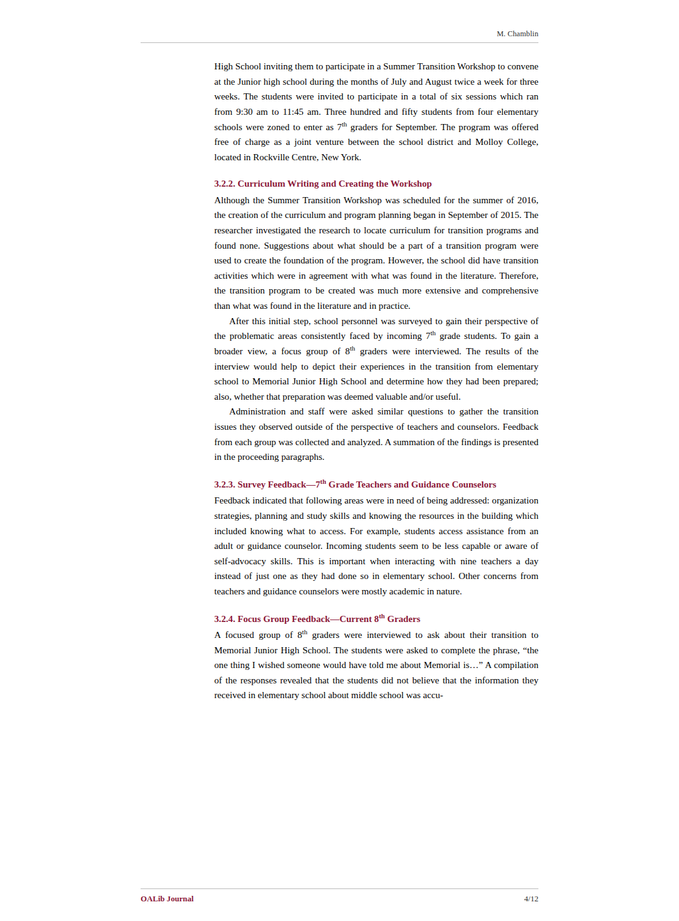M. Chamblin
High School inviting them to participate in a Summer Transition Workshop to convene at the Junior high school during the months of July and August twice a week for three weeks. The students were invited to participate in a total of six sessions which ran from 9:30 am to 11:45 am. Three hundred and fifty students from four elementary schools were zoned to enter as 7th graders for September. The program was offered free of charge as a joint venture between the school district and Molloy College, located in Rockville Centre, New York.
3.2.2. Curriculum Writing and Creating the Workshop
Although the Summer Transition Workshop was scheduled for the summer of 2016, the creation of the curriculum and program planning began in September of 2015. The researcher investigated the research to locate curriculum for transition programs and found none. Suggestions about what should be a part of a transition program were used to create the foundation of the program. However, the school did have transition activities which were in agreement with what was found in the literature. Therefore, the transition program to be created was much more extensive and comprehensive than what was found in the literature and in practice.
After this initial step, school personnel was surveyed to gain their perspective of the problematic areas consistently faced by incoming 7th grade students. To gain a broader view, a focus group of 8th graders were interviewed. The results of the interview would help to depict their experiences in the transition from elementary school to Memorial Junior High School and determine how they had been prepared; also, whether that preparation was deemed valuable and/or useful.
Administration and staff were asked similar questions to gather the transition issues they observed outside of the perspective of teachers and counselors. Feedback from each group was collected and analyzed. A summation of the findings is presented in the proceeding paragraphs.
3.2.3. Survey Feedback—7th Grade Teachers and Guidance Counselors
Feedback indicated that following areas were in need of being addressed: organization strategies, planning and study skills and knowing the resources in the building which included knowing what to access. For example, students access assistance from an adult or guidance counselor. Incoming students seem to be less capable or aware of self-advocacy skills. This is important when interacting with nine teachers a day instead of just one as they had done so in elementary school. Other concerns from teachers and guidance counselors were mostly academic in nature.
3.2.4. Focus Group Feedback—Current 8th Graders
A focused group of 8th graders were interviewed to ask about their transition to Memorial Junior High School. The students were asked to complete the phrase, “the one thing I wished someone would have told me about Memorial is…” A compilation of the responses revealed that the students did not believe that the information they received in elementary school about middle school was accu-
OALib Journal 4/12